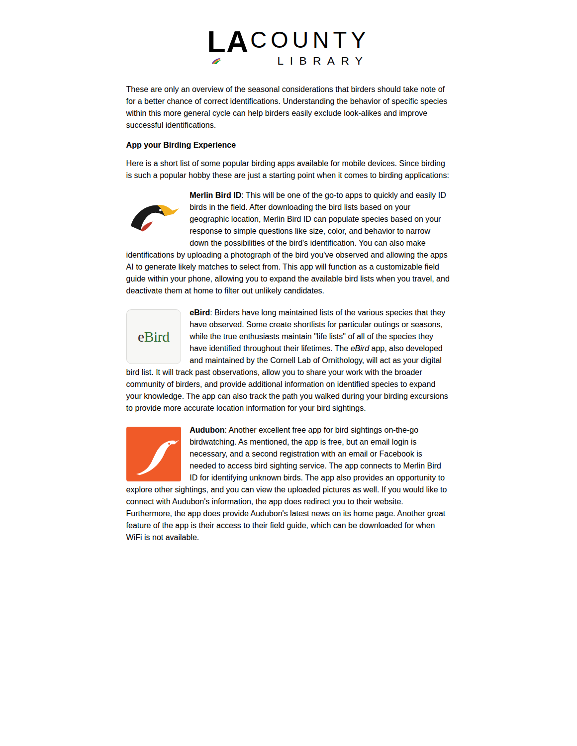LA COUNTY
LIBRARY
These are only an overview of the seasonal considerations that birders should take note of for a better chance of correct identifications. Understanding the behavior of specific species within this more general cycle can help birders easily exclude look-alikes and improve successful identifications.
App your Birding Experience
Here is a short list of some popular birding apps available for mobile devices. Since birding is such a popular hobby these are just a starting point when it comes to birding applications:
Merlin Bird ID: This will be one of the go-to apps to quickly and easily ID birds in the field. After downloading the bird lists based on your geographic location, Merlin Bird ID can populate species based on your response to simple questions like size, color, and behavior to narrow down the possibilities of the bird's identification. You can also make identifications by uploading a photograph of the bird you've observed and allowing the apps AI to generate likely matches to select from. This app will function as a customizable field guide within your phone, allowing you to expand the available bird lists when you travel, and deactivate them at home to filter out unlikely candidates.
eBird
eBird: Birders have long maintained lists of the various species that they have observed. Some create shortlists for particular outings or seasons, while the true enthusiasts maintain "life lists" of all of the species they have identified throughout their lifetimes. The eBird app, also developed and maintained by the Cornell Lab of Ornithology, will act as your digital bird list. It will track past observations, allow you to share your work with the broader community of birders, and provide additional information on identified species to expand your knowledge. The app can also track the path you walked during your birding excursions to provide more accurate location information for your bird sightings.
Audubon: Another excellent free app for bird sightings on-the-go birdwatching. As mentioned, the app is free, but an email login is necessary, and a second registration with an email or Facebook is needed to access bird sighting service. The app connects to Merlin Bird ID for identifying unknown birds. The app also provides an opportunity to explore other sightings, and you can view the uploaded pictures as well. If you would like to connect with Audubon's information, the app does redirect you to their website. Furthermore, the app does provide Audubon's latest news on its home page. Another great feature of the app is their access to their field guide, which can be downloaded for when WiFi is not available.